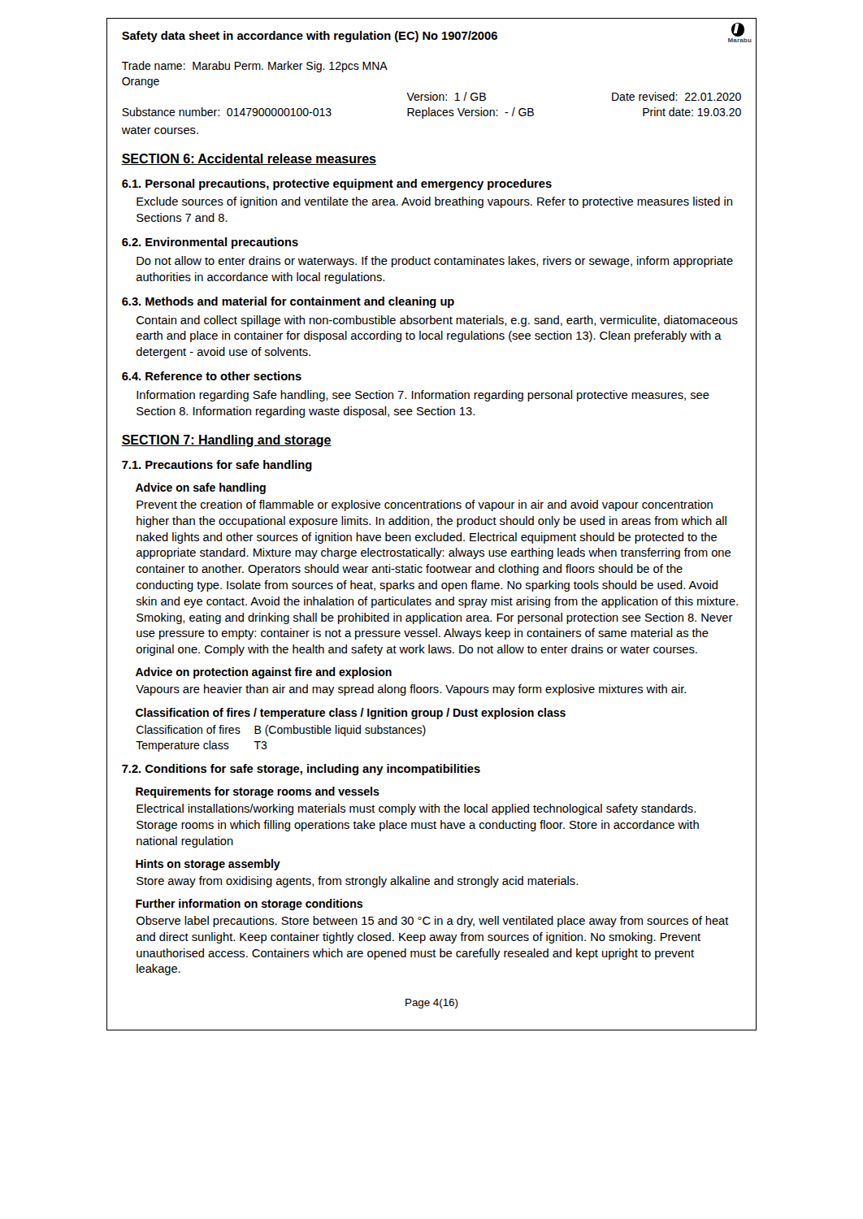Marabu
Safety data sheet in accordance with regulation (EC) No 1907/2006
| Trade name: Marabu Perm. Marker Sig. 12pcs MNA Orange | | |
| | Version: 1 / GB | Date revised: 22.01.2020 |
| Substance number: 0147900000100-013 | Replaces Version: - / GB | Print date: 19.03.20 |
water courses.
SECTION 6: Accidental release measures
6.1. Personal precautions, protective equipment and emergency procedures
Exclude sources of ignition and ventilate the area. Avoid breathing vapours. Refer to protective measures listed in Sections 7 and 8.
6.2. Environmental precautions
Do not allow to enter drains or waterways. If the product contaminates lakes, rivers or sewage, inform appropriate authorities in accordance with local regulations.
6.3. Methods and material for containment and cleaning up
Contain and collect spillage with non-combustible absorbent materials, e.g. sand, earth, vermiculite, diatomaceous earth and place in container for disposal according to local regulations (see section 13). Clean preferably with a detergent - avoid use of solvents.
6.4. Reference to other sections
Information regarding Safe handling, see Section 7. Information regarding personal protective measures, see Section 8. Information regarding waste disposal, see Section 13.
SECTION 7: Handling and storage
7.1. Precautions for safe handling
Advice on safe handling
Prevent the creation of flammable or explosive concentrations of vapour in air and avoid vapour concentration higher than the occupational exposure limits. In addition, the product should only be used in areas from which all naked lights and other sources of ignition have been excluded. Electrical equipment should be protected to the appropriate standard. Mixture may charge electrostatically: always use earthing leads when transferring from one container to another. Operators should wear anti-static footwear and clothing and floors should be of the conducting type. Isolate from sources of heat, sparks and open flame. No sparking tools should be used. Avoid skin and eye contact. Avoid the inhalation of particulates and spray mist arising from the application of this mixture. Smoking, eating and drinking shall be prohibited in application area. For personal protection see Section 8. Never use pressure to empty: container is not a pressure vessel. Always keep in containers of same material as the original one. Comply with the health and safety at work laws. Do not allow to enter drains or water courses.
Advice on protection against fire and explosion
Vapours are heavier than air and may spread along floors. Vapours may form explosive mixtures with air.
Classification of fires / temperature class / Ignition group / Dust explosion class
| Classification of fires | B (Combustible liquid substances) |
| Temperature class | T3 |
7.2. Conditions for safe storage, including any incompatibilities
Requirements for storage rooms and vessels
Electrical installations/working materials must comply with the local applied technological safety standards. Storage rooms in which filling operations take place must have a conducting floor. Store in accordance with national regulation
Hints on storage assembly
Store away from oxidising agents, from strongly alkaline and strongly acid materials.
Further information on storage conditions
Observe label precautions. Store between 15 and 30 °C in a dry, well ventilated place away from sources of heat and direct sunlight. Keep container tightly closed. Keep away from sources of ignition. No smoking. Prevent unauthorised access. Containers which are opened must be carefully resealed and kept upright to prevent leakage.
Page 4(16)